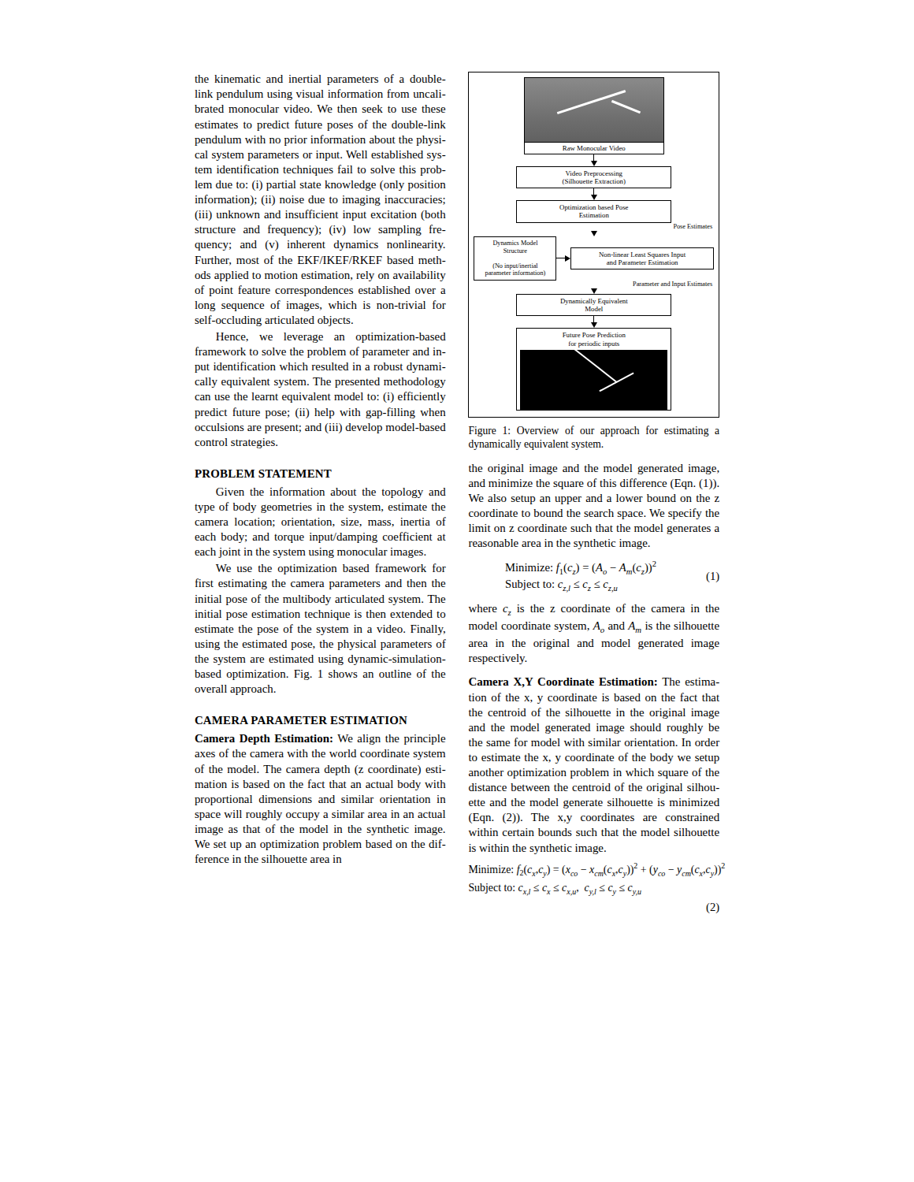the kinematic and inertial parameters of a double-link pendulum using visual information from uncalibrated monocular video. We then seek to use these estimates to predict future poses of the double-link pendulum with no prior information about the physical system parameters or input. Well established system identification techniques fail to solve this problem due to: (i) partial state knowledge (only position information); (ii) noise due to imaging inaccuracies; (iii) unknown and insufficient input excitation (both structure and frequency); (iv) low sampling frequency; and (v) inherent dynamics nonlinearity. Further, most of the EKF/IKEF/RKEF based methods applied to motion estimation, rely on availability of point feature correspondences established over a long sequence of images, which is non-trivial for self-occluding articulated objects.
Hence, we leverage an optimization-based framework to solve the problem of parameter and input identification which resulted in a robust dynamically equivalent system. The presented methodology can use the learnt equivalent model to: (i) efficiently predict future pose; (ii) help with gap-filling when occulsions are present; and (iii) develop model-based control strategies.
PROBLEM STATEMENT
Given the information about the topology and type of body geometries in the system, estimate the camera location; orientation, size, mass, inertia of each body; and torque input/damping coefficient at each joint in the system using monocular images.
We use the optimization based framework for first estimating the camera parameters and then the initial pose of the multibody articulated system. The initial pose estimation technique is then extended to estimate the pose of the system in a video. Finally, using the estimated pose, the physical parameters of the system are estimated using dynamic-simulation-based optimization. Fig. 1 shows an outline of the overall approach.
CAMERA PARAMETER ESTIMATION
Camera Depth Estimation: We align the principle axes of the camera with the world coordinate system of the model. The camera depth (z coordinate) estimation is based on the fact that an actual body with proportional dimensions and similar orientation in space will roughly occupy a similar area in an actual image as that of the model in the synthetic image. We set up an optimization problem based on the difference in the silhouette area in
Raw Monocular Video
Video Preprocessing
(Silhouette Extraction)
Optimization based Pose
Estimation
Pose Estimates
Dynamics Model
Structure
(No input/inertial
parameter information)
Non-linear Least Squares Input
and Parameter Estimation
Parameter and Input Estimates
Dynamically Equivalent
Model
Future Pose Prediction
for periodic inputs
Figure 1: Overview of our approach for estimating a dynamically equivalent system.
the original image and the model generated image, and minimize the square of this difference (Eqn. (1)). We also setup an upper and a lower bound on the z coordinate to bound the search space. We specify the limit on z coordinate such that the model generates a reasonable area in the synthetic image.
Minimize: f1(cz) = (Ao − Am(cz))2
Subject to: cz,l ≤ cz ≤ cz,u
(1)
where cz is the z coordinate of the camera in the model coordinate system, Ao and Am is the silhouette area in the original and model generated image respectively.
Camera X,Y Coordinate Estimation: The estimation of the x, y coordinate is based on the fact that the centroid of the silhouette in the original image and the model generated image should roughly be the same for model with similar orientation. In order to estimate the x, y coordinate of the body we setup another optimization problem in which square of the distance between the centroid of the original silhouette and the model generate silhouette is minimized (Eqn. (2)). The x,y coordinates are constrained within certain bounds such that the model silhouette is within the synthetic image.
Minimize: f2(cx,cy) = (xco − xcm(cx,cy))2 + (yco − ycm(cx,cy))2
Subject to: cx,l ≤ cx ≤ cx,u, cy,l ≤ cy ≤ cy,u
(2)